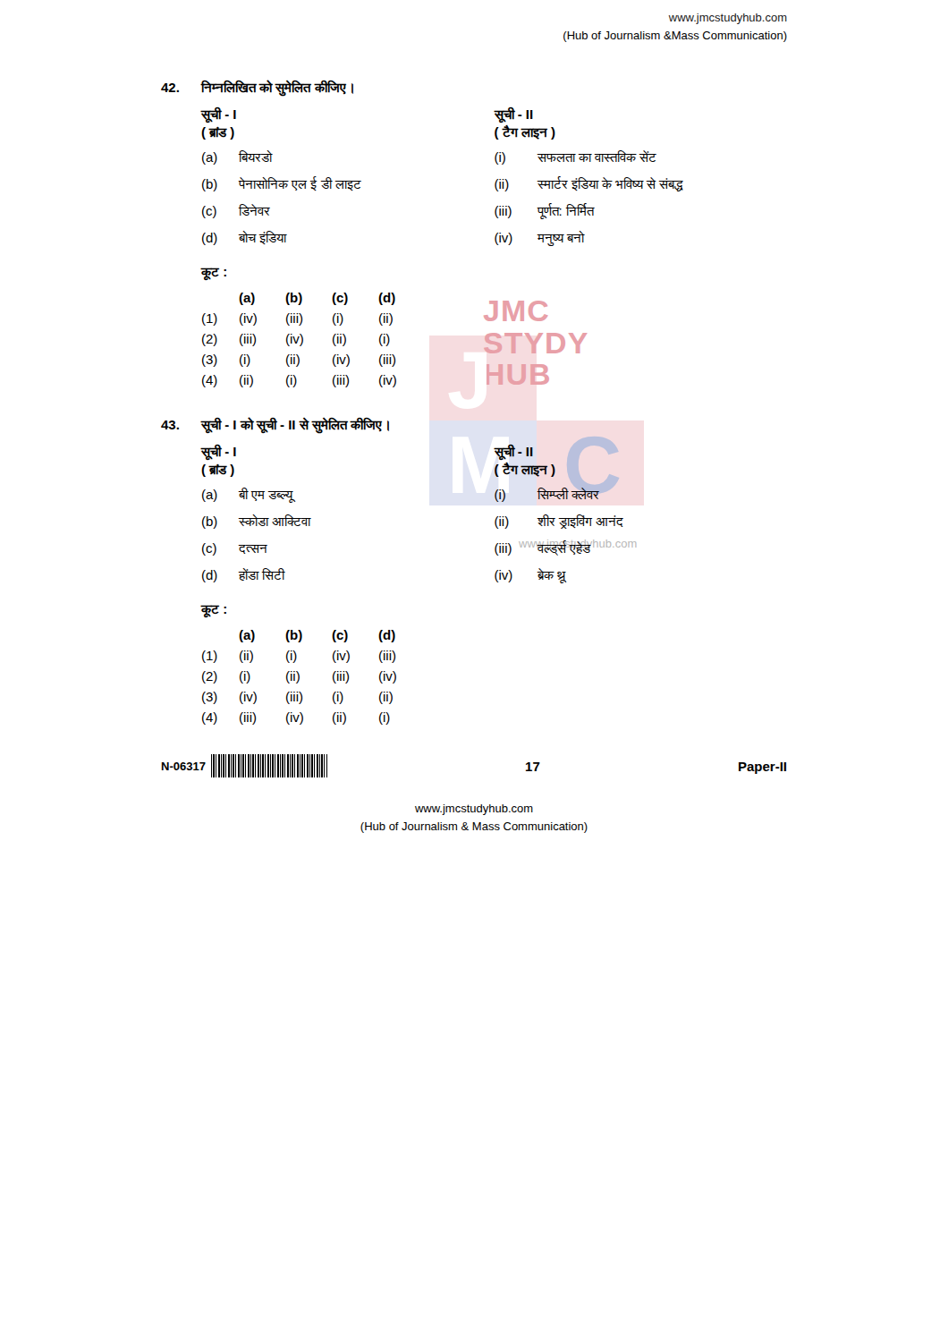www.jmcstudyhub.com
(Hub of Journalism &Mass Communication)
JMC
STYDY
HUB
J
M
C
www.jmcstudyhub.com
42.
निम्नलिखित को सुमेलित कीजिए।
सूची - I
( ब्रांड )
(a) बियरडो
(b) पेनासोनिक एल ई डी लाइट
(c) डिनेवर
(d) बोच इंडिया
सूची - II
( टैग लाइन )
(i) सफलता का वास्तविक सेंट
(ii) स्मार्टर इंडिया के भविष्य से संबद्ध
(iii) पूर्णत: निर्मित
(iv) मनुष्य बनो
कूट :
| | (a) | (b) | (c) | (d) |
| --- | --- | --- | --- | --- |
| (1) | (iv) | (iii) | (i) | (ii) |
| (2) | (iii) | (iv) | (ii) | (i) |
| (3) | (i) | (ii) | (iv) | (iii) |
| (4) | (ii) | (i) | (iii) | (iv) |
43.
सूची - I को सूची - II से सुमेलित कीजिए।
सूची - I
( ब्रांड )
(a) बी एम डब्ल्यू
(b) स्कोडा आक्टिवा
(c) दत्सन
(d) होंडा सिटी
सूची - II
( टैग लाइन )
(i) सिम्प्ली क्लेवर
(ii) शीर ड्राइविंग आनंद
(iii) वर्ल्ड्स एहेड
(iv) ब्रेक थ्रू
कूट :
| | (a) | (b) | (c) | (d) |
| --- | --- | --- | --- | --- |
| (1) | (ii) | (i) | (iv) | (iii) |
| (2) | (i) | (ii) | (iii) | (iv) |
| (3) | (iv) | (iii) | (i) | (ii) |
| (4) | (iii) | (iv) | (ii) | (i) |
N-06317
17
Paper-II
www.jmcstudyhub.com
(Hub of Journalism & Mass Communication)